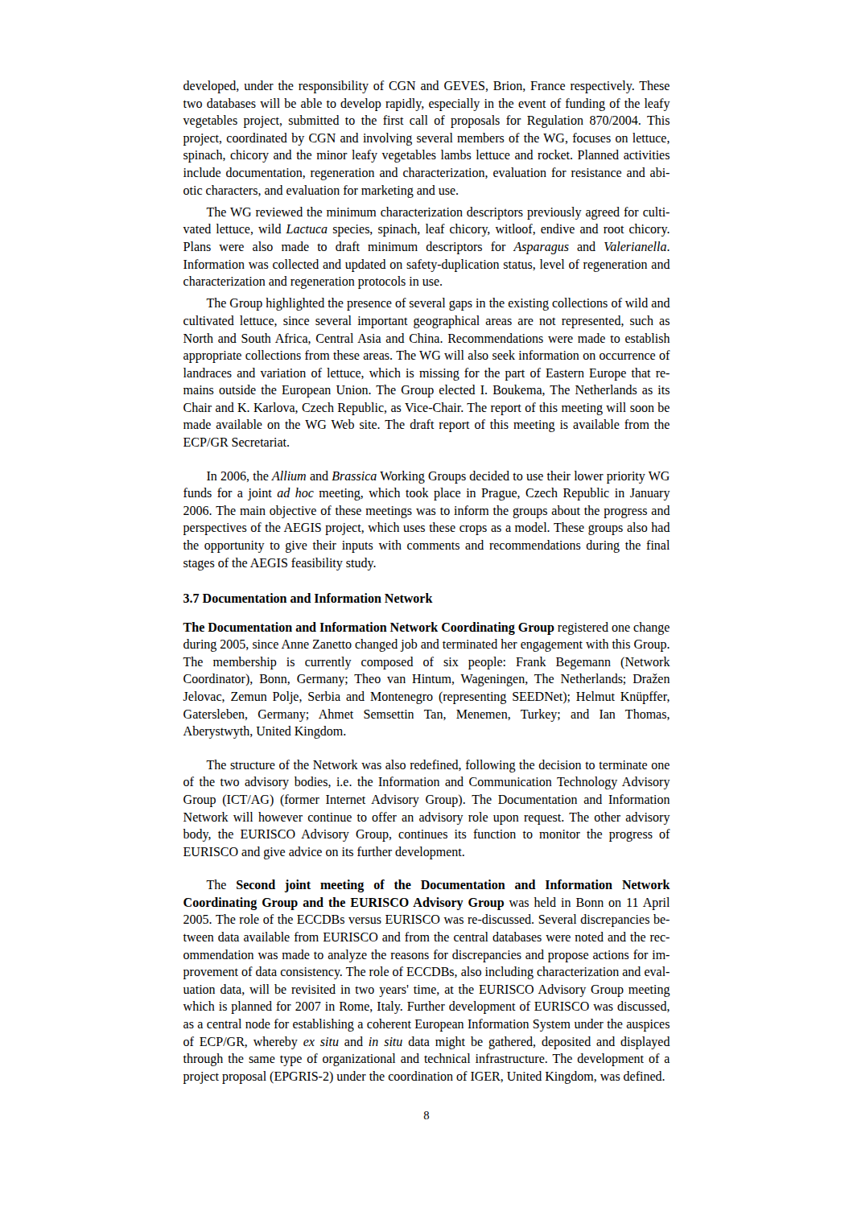developed, under the responsibility of CGN and GEVES, Brion, France respectively. These two databases will be able to develop rapidly, especially in the event of funding of the leafy vegetables project, submitted to the first call of proposals for Regulation 870/2004. This project, coordinated by CGN and involving several members of the WG, focuses on lettuce, spinach, chicory and the minor leafy vegetables lambs lettuce and rocket. Planned activities include documentation, regeneration and characterization, evaluation for resistance and abiotic characters, and evaluation for marketing and use.
The WG reviewed the minimum characterization descriptors previously agreed for cultivated lettuce, wild Lactuca species, spinach, leaf chicory, witloof, endive and root chicory. Plans were also made to draft minimum descriptors for Asparagus and Valerianella. Information was collected and updated on safety-duplication status, level of regeneration and characterization and regeneration protocols in use.
The Group highlighted the presence of several gaps in the existing collections of wild and cultivated lettuce, since several important geographical areas are not represented, such as North and South Africa, Central Asia and China. Recommendations were made to establish appropriate collections from these areas. The WG will also seek information on occurrence of landraces and variation of lettuce, which is missing for the part of Eastern Europe that remains outside the European Union. The Group elected I. Boukema, The Netherlands as its Chair and K. Karlova, Czech Republic, as Vice-Chair. The report of this meeting will soon be made available on the WG Web site. The draft report of this meeting is available from the ECP/GR Secretariat.
In 2006, the Allium and Brassica Working Groups decided to use their lower priority WG funds for a joint ad hoc meeting, which took place in Prague, Czech Republic in January 2006. The main objective of these meetings was to inform the groups about the progress and perspectives of the AEGIS project, which uses these crops as a model. These groups also had the opportunity to give their inputs with comments and recommendations during the final stages of the AEGIS feasibility study.
3.7 Documentation and Information Network
The Documentation and Information Network Coordinating Group registered one change during 2005, since Anne Zanetto changed job and terminated her engagement with this Group. The membership is currently composed of six people: Frank Begemann (Network Coordinator), Bonn, Germany; Theo van Hintum, Wageningen, The Netherlands; Dražen Jelovac, Zemun Polje, Serbia and Montenegro (representing SEEDNet); Helmut Knüpffer, Gatersleben, Germany; Ahmet Semsettin Tan, Menemen, Turkey; and Ian Thomas, Aberystwyth, United Kingdom.
The structure of the Network was also redefined, following the decision to terminate one of the two advisory bodies, i.e. the Information and Communication Technology Advisory Group (ICT/AG) (former Internet Advisory Group). The Documentation and Information Network will however continue to offer an advisory role upon request. The other advisory body, the EURISCO Advisory Group, continues its function to monitor the progress of EURISCO and give advice on its further development.
The Second joint meeting of the Documentation and Information Network Coordinating Group and the EURISCO Advisory Group was held in Bonn on 11 April 2005. The role of the ECCDBs versus EURISCO was re-discussed. Several discrepancies between data available from EURISCO and from the central databases were noted and the recommendation was made to analyze the reasons for discrepancies and propose actions for improvement of data consistency. The role of ECCDBs, also including characterization and evaluation data, will be revisited in two years' time, at the EURISCO Advisory Group meeting which is planned for 2007 in Rome, Italy. Further development of EURISCO was discussed, as a central node for establishing a coherent European Information System under the auspices of ECP/GR, whereby ex situ and in situ data might be gathered, deposited and displayed through the same type of organizational and technical infrastructure. The development of a project proposal (EPGRIS-2) under the coordination of IGER, United Kingdom, was defined.
8